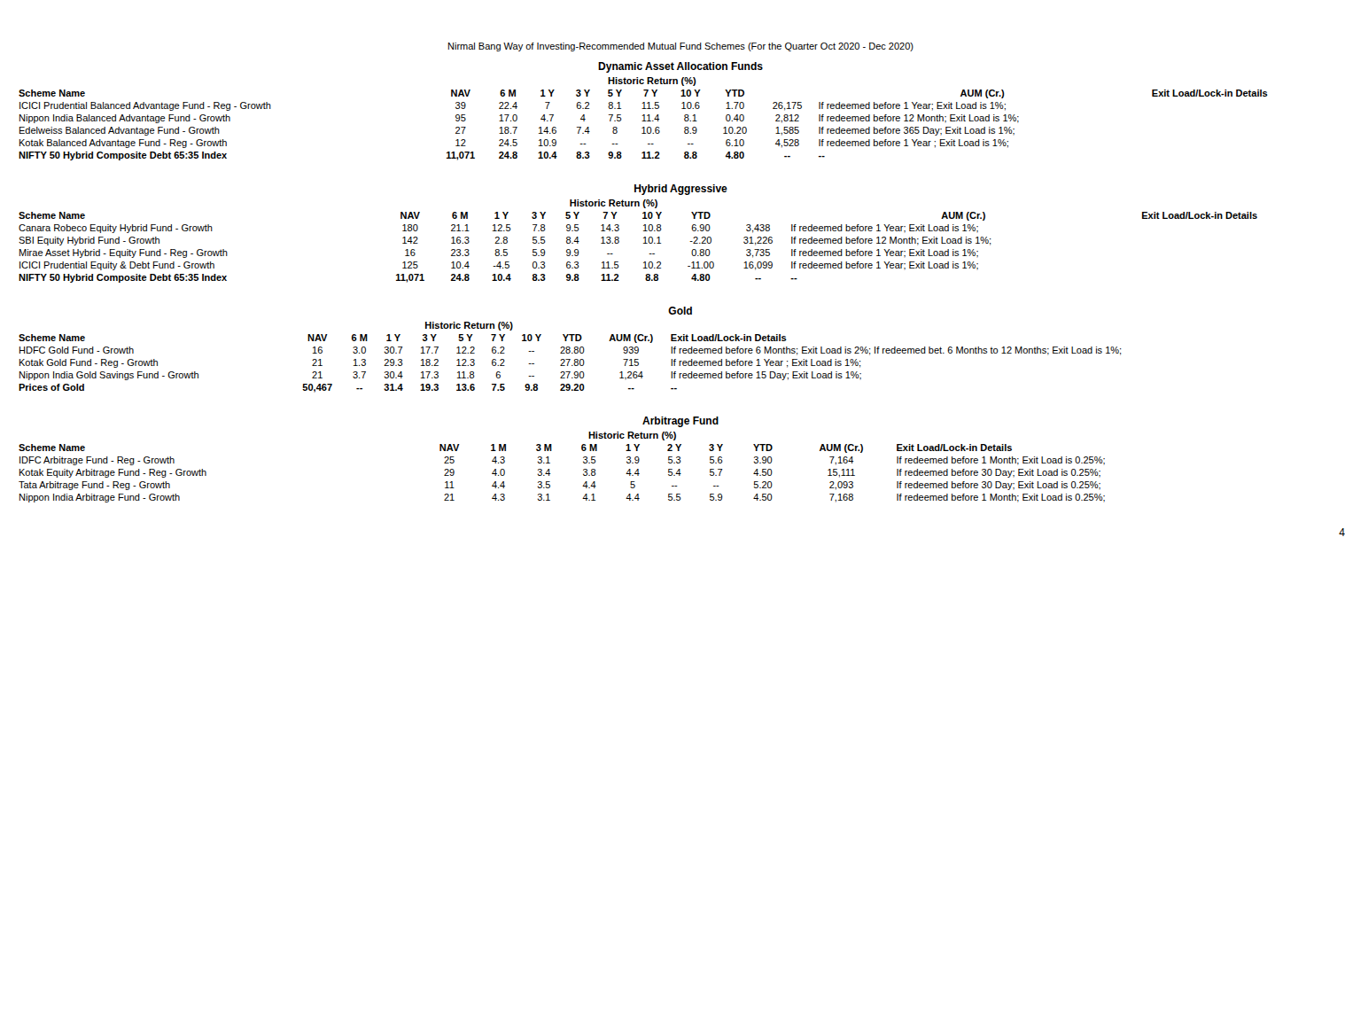Nirmal Bang Way of Investing-Recommended Mutual Fund Schemes (For the Quarter Oct 2020 - Dec 2020)
Dynamic Asset Allocation Funds
| Scheme Name | NAV | Historic Return (%) | AUM (Cr.) | Exit Load/Lock-in Details |
| --- | --- | --- | --- | --- |
| 6 M | 1 Y | 3 Y | 5 Y | 7 Y | 10 Y | YTD | |
| ICICI Prudential Balanced Advantage Fund - Reg - Growth | 39 | 22.4 | 7 | 6.2 | 8.1 | 11.5 | 10.6 | 1.70 | 26,175 | If redeemed before 1 Year; Exit Load is 1%; |
| Nippon India Balanced Advantage Fund - Growth | 95 | 17.0 | 4.7 | 4 | 7.5 | 11.4 | 8.1 | 0.40 | 2,812 | If redeemed before 12 Month; Exit Load is 1%; |
| Edelweiss Balanced Advantage Fund - Growth | 27 | 18.7 | 14.6 | 7.4 | 8 | 10.6 | 8.9 | 10.20 | 1,585 | If redeemed before 365 Day; Exit Load is 1%; |
| Kotak Balanced Advantage Fund - Reg - Growth | 12 | 24.5 | 10.9 | -- | -- | -- | -- | 6.10 | 4,528 | If redeemed before 1 Year ; Exit Load is 1%; |
| NIFTY 50 Hybrid Composite Debt 65:35 Index | 11,071 | 24.8 | 10.4 | 8.3 | 9.8 | 11.2 | 8.8 | 4.80 | -- | -- |
Hybrid Aggressive
| Scheme Name | NAV | Historic Return (%) | AUM (Cr.) | Exit Load/Lock-in Details |
| --- | --- | --- | --- | --- |
| 6 M | 1 Y | 3 Y | 5 Y | 7 Y | 10 Y | YTD | |
| Canara Robeco Equity Hybrid Fund - Growth | 180 | 21.1 | 12.5 | 7.8 | 9.5 | 14.3 | 10.8 | 6.90 | 3,438 | If redeemed before 1 Year; Exit Load is 1%; |
| SBI Equity Hybrid Fund - Growth | 142 | 16.3 | 2.8 | 5.5 | 8.4 | 13.8 | 10.1 | -2.20 | 31,226 | If redeemed before 12 Month; Exit Load is 1%; |
| Mirae Asset Hybrid - Equity Fund - Reg - Growth | 16 | 23.3 | 8.5 | 5.9 | 9.9 | -- | -- | 0.80 | 3,735 | If redeemed before 1 Year; Exit Load is 1%; |
| ICICI Prudential Equity & Debt Fund - Growth | 125 | 10.4 | -4.5 | 0.3 | 6.3 | 11.5 | 10.2 | -11.00 | 16,099 | If redeemed before 1 Year; Exit Load is 1%; |
| NIFTY 50 Hybrid Composite Debt 65:35 Index | 11,071 | 24.8 | 10.4 | 8.3 | 9.8 | 11.2 | 8.8 | 4.80 | -- | -- |
Gold
| Scheme Name | NAV | Historic Return (%) | AUM (Cr.) | Exit Load/Lock-in Details |
| --- | --- | --- | --- | --- |
| 6 M | 1 Y | 3 Y | 5 Y | 7 Y | 10 Y | YTD |
| HDFC Gold Fund - Growth | 16 | 3.0 | 30.7 | 17.7 | 12.2 | 6.2 | -- | 28.80 | 939 | If redeemed before 6 Months; Exit Load is 2%; If redeemed bet. 6 Months to 12 Months; Exit Load is 1%; |
| Kotak Gold Fund - Reg - Growth | 21 | 1.3 | 29.3 | 18.2 | 12.3 | 6.2 | -- | 27.80 | 715 | If redeemed before 1 Year ; Exit Load is 1%; |
| Nippon India Gold Savings Fund - Growth | 21 | 3.7 | 30.4 | 17.3 | 11.8 | 6 | -- | 27.90 | 1,264 | If redeemed before 15 Day; Exit Load is 1%; |
| Prices of Gold | 50,467 | -- | 31.4 | 19.3 | 13.6 | 7.5 | 9.8 | 29.20 | -- | -- |
Arbitrage Fund
| Scheme Name | NAV | Historic Return (%) | AUM (Cr.) | Exit Load/Lock-in Details |
| --- | --- | --- | --- | --- |
| 1 M | 3 M | 6 M | 1 Y | 2 Y | 3 Y | YTD |
| IDFC Arbitrage Fund - Reg - Growth | 25 | 4.3 | 3.1 | 3.5 | 3.9 | 5.3 | 5.6 | 3.90 | 7,164 | If redeemed before 1 Month; Exit Load is 0.25%; |
| Kotak Equity Arbitrage Fund - Reg - Growth | 29 | 4.0 | 3.4 | 3.8 | 4.4 | 5.4 | 5.7 | 4.50 | 15,111 | If redeemed before 30 Day; Exit Load is 0.25%; |
| Tata Arbitrage Fund - Reg - Growth | 11 | 4.4 | 3.5 | 4.4 | 5 | -- | -- | 5.20 | 2,093 | If redeemed before 30 Day; Exit Load is 0.25%; |
| Nippon India Arbitrage Fund - Growth | 21 | 4.3 | 3.1 | 4.1 | 4.4 | 5.5 | 5.9 | 4.50 | 7,168 | If redeemed before 1 Month; Exit Load is 0.25%; |
4